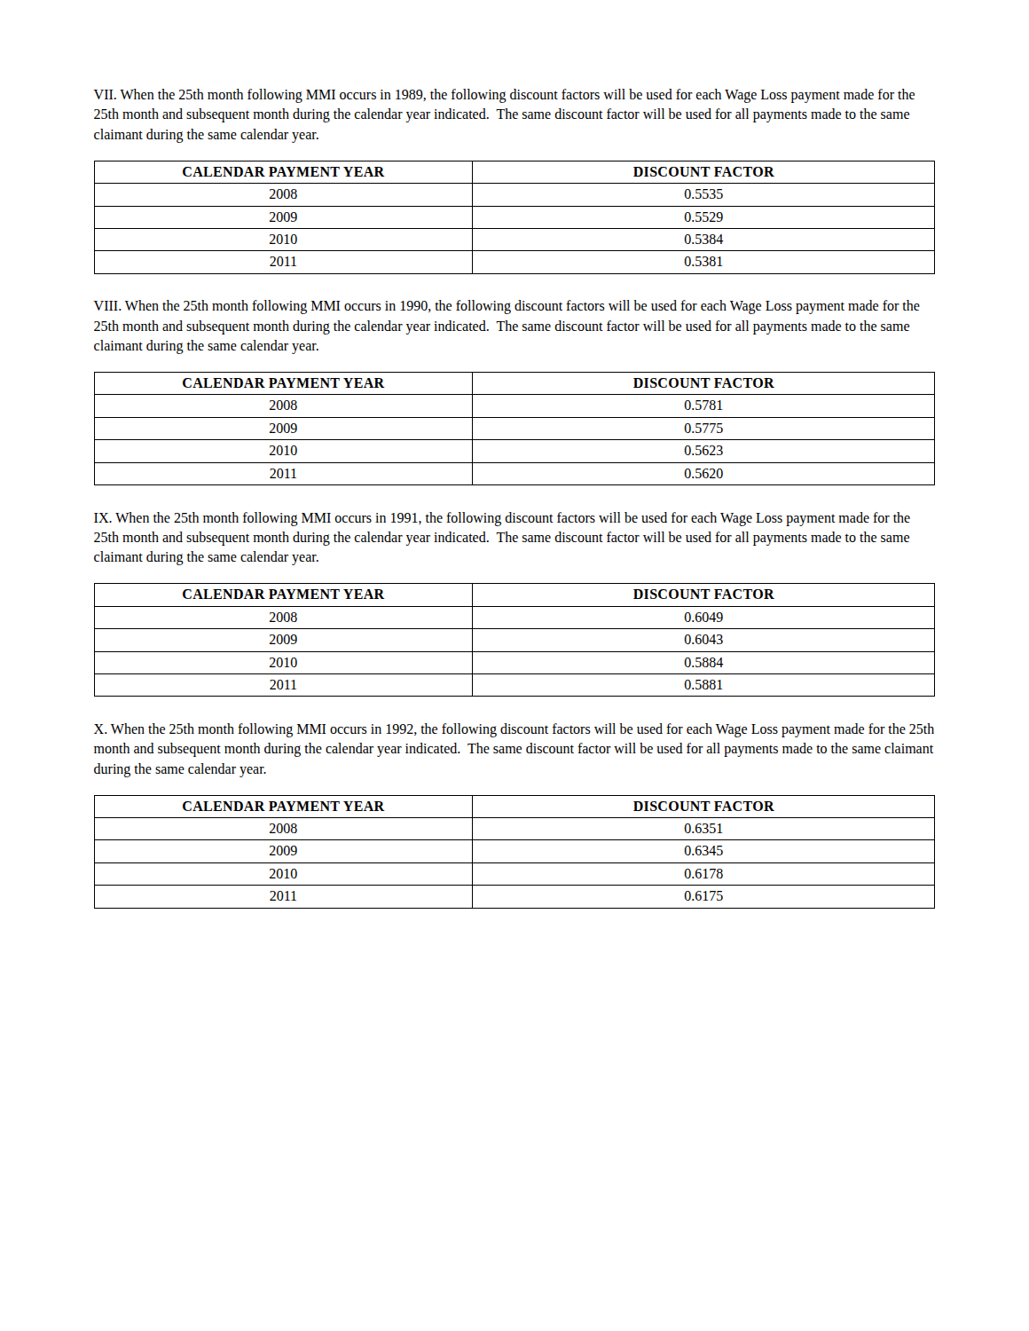VII. When the 25th month following MMI occurs in 1989, the following discount factors will be used for each Wage Loss payment made for the 25th month and subsequent month during the calendar year indicated. The same discount factor will be used for all payments made to the same claimant during the same calendar year.
| CALENDAR PAYMENT YEAR | DISCOUNT FACTOR |
| --- | --- |
| 2008 | 0.5535 |
| 2009 | 0.5529 |
| 2010 | 0.5384 |
| 2011 | 0.5381 |
VIII. When the 25th month following MMI occurs in 1990, the following discount factors will be used for each Wage Loss payment made for the 25th month and subsequent month during the calendar year indicated. The same discount factor will be used for all payments made to the same claimant during the same calendar year.
| CALENDAR PAYMENT YEAR | DISCOUNT FACTOR |
| --- | --- |
| 2008 | 0.5781 |
| 2009 | 0.5775 |
| 2010 | 0.5623 |
| 2011 | 0.5620 |
IX. When the 25th month following MMI occurs in 1991, the following discount factors will be used for each Wage Loss payment made for the 25th month and subsequent month during the calendar year indicated. The same discount factor will be used for all payments made to the same claimant during the same calendar year.
| CALENDAR PAYMENT YEAR | DISCOUNT FACTOR |
| --- | --- |
| 2008 | 0.6049 |
| 2009 | 0.6043 |
| 2010 | 0.5884 |
| 2011 | 0.5881 |
X. When the 25th month following MMI occurs in 1992, the following discount factors will be used for each Wage Loss payment made for the 25th month and subsequent month during the calendar year indicated. The same discount factor will be used for all payments made to the same claimant during the same calendar year.
| CALENDAR PAYMENT YEAR | DISCOUNT FACTOR |
| --- | --- |
| 2008 | 0.6351 |
| 2009 | 0.6345 |
| 2010 | 0.6178 |
| 2011 | 0.6175 |